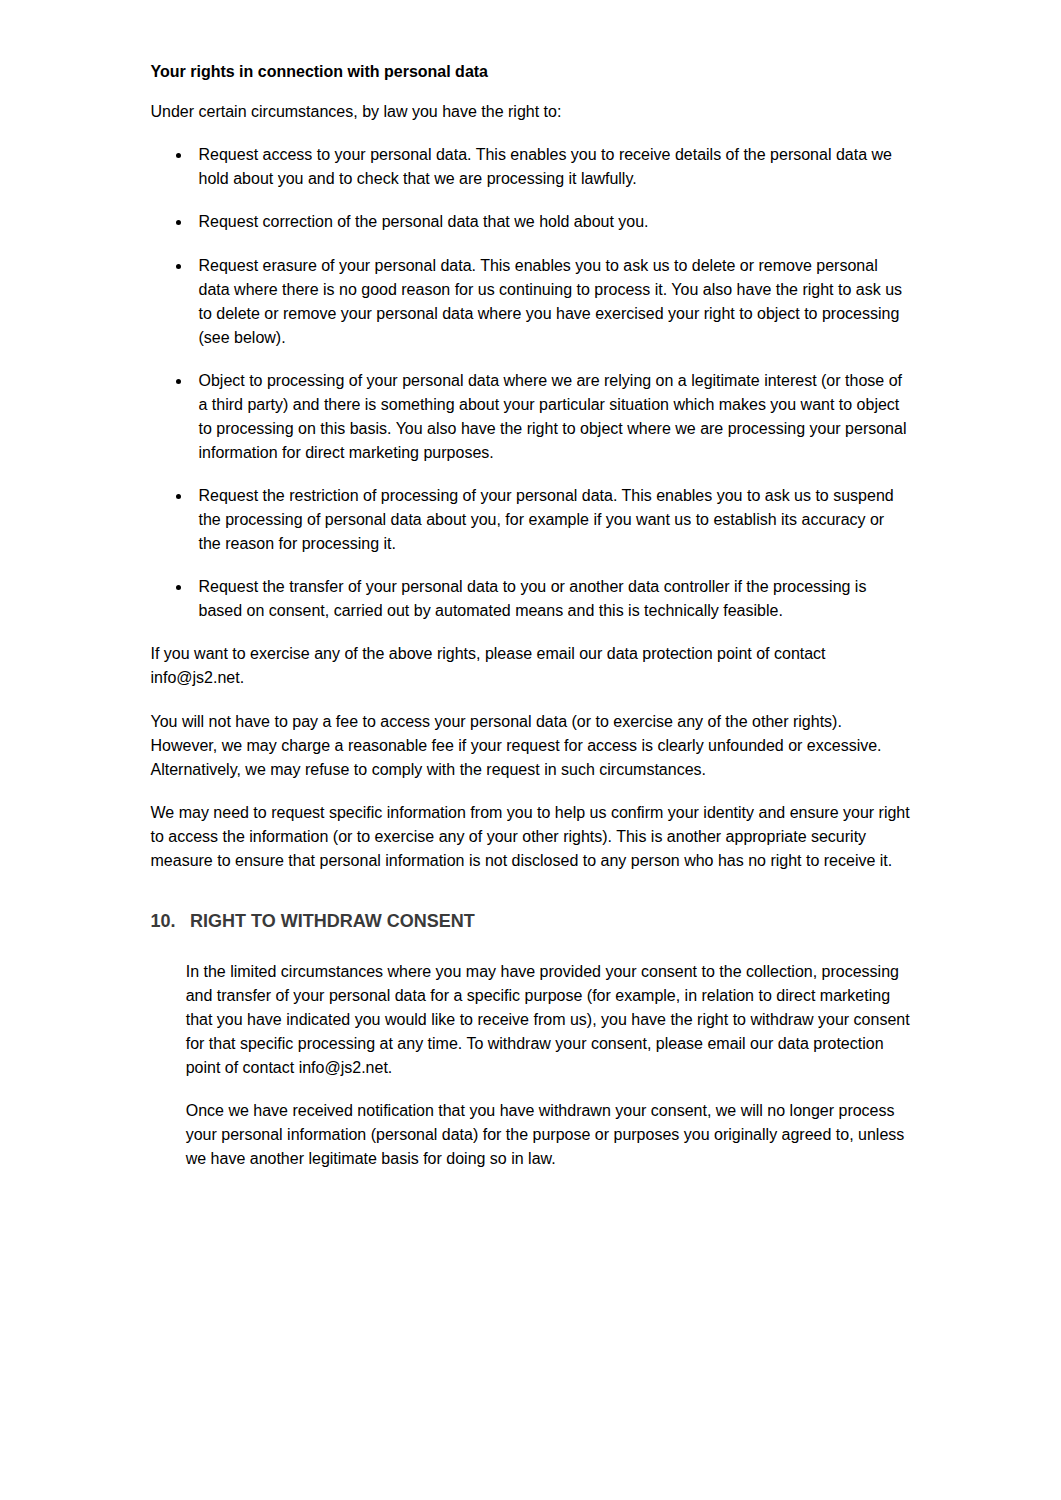Your rights in connection with personal data
Under certain circumstances, by law you have the right to:
Request access to your personal data. This enables you to receive details of the personal data we hold about you and to check that we are processing it lawfully.
Request correction of the personal data that we hold about you.
Request erasure of your personal data. This enables you to ask us to delete or remove personal data where there is no good reason for us continuing to process it. You also have the right to ask us to delete or remove your personal data where you have exercised your right to object to processing (see below).
Object to processing of your personal data where we are relying on a legitimate interest (or those of a third party) and there is something about your particular situation which makes you want to object to processing on this basis. You also have the right to object where we are processing your personal information for direct marketing purposes.
Request the restriction of processing of your personal data. This enables you to ask us to suspend the processing of personal data about you, for example if you want us to establish its accuracy or the reason for processing it.
Request the transfer of your personal data to you or another data controller if the processing is based on consent, carried out by automated means and this is technically feasible.
If you want to exercise any of the above rights, please email our data protection point of contact info@js2.net.
You will not have to pay a fee to access your personal data (or to exercise any of the other rights). However, we may charge a reasonable fee if your request for access is clearly unfounded or excessive. Alternatively, we may refuse to comply with the request in such circumstances.
We may need to request specific information from you to help us confirm your identity and ensure your right to access the information (or to exercise any of your other rights). This is another appropriate security measure to ensure that personal information is not disclosed to any person who has no right to receive it.
10. RIGHT TO WITHDRAW CONSENT
In the limited circumstances where you may have provided your consent to the collection, processing and transfer of your personal data for a specific purpose (for example, in relation to direct marketing that you have indicated you would like to receive from us), you have the right to withdraw your consent for that specific processing at any time. To withdraw your consent, please email our data protection point of contact info@js2.net.
Once we have received notification that you have withdrawn your consent, we will no longer process your personal information (personal data) for the purpose or purposes you originally agreed to, unless we have another legitimate basis for doing so in law.